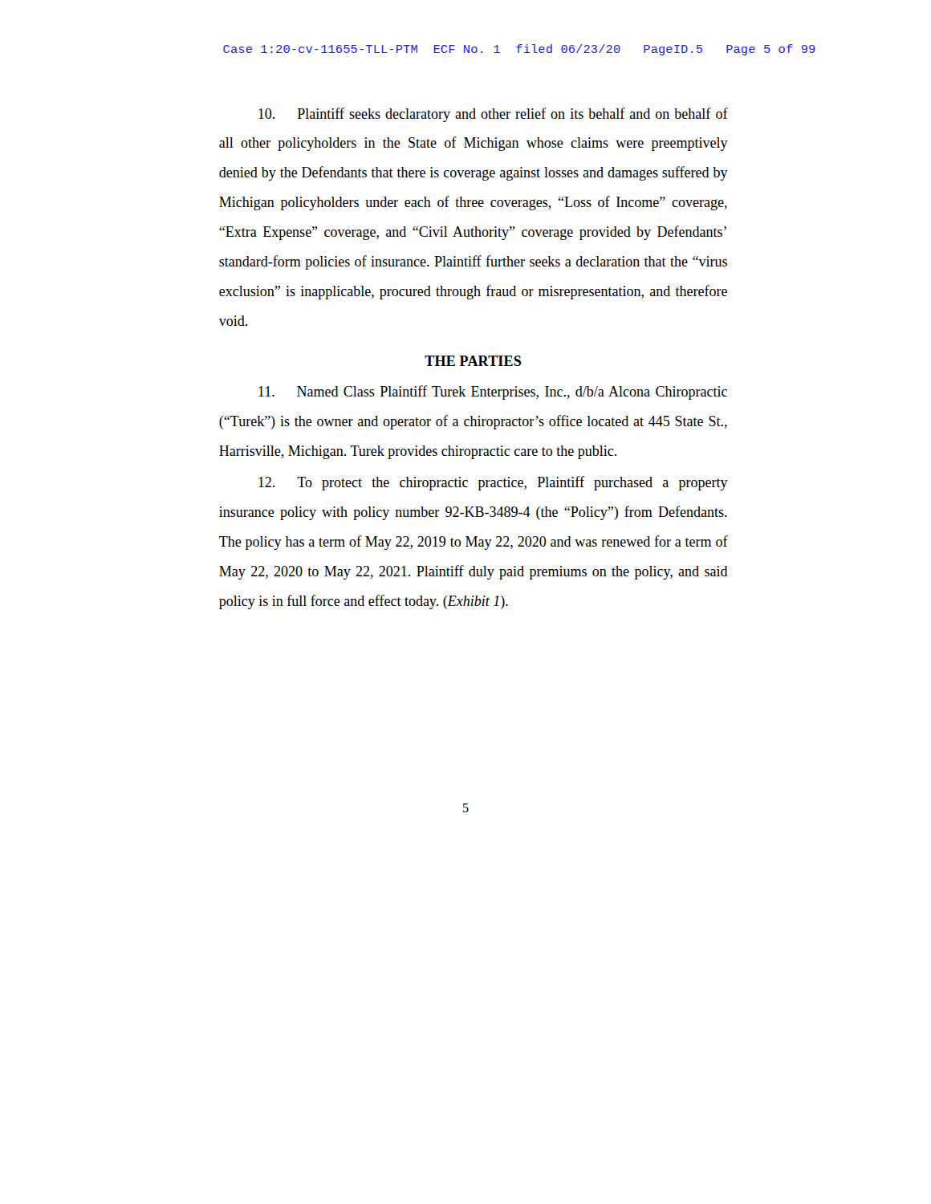Case 1:20-cv-11655-TLL-PTM ECF No. 1 filed 06/23/20 PageID.5 Page 5 of 99
10. Plaintiff seeks declaratory and other relief on its behalf and on behalf of all other policyholders in the State of Michigan whose claims were preemptively denied by the Defendants that there is coverage against losses and damages suffered by Michigan policyholders under each of three coverages, “Loss of Income” coverage, “Extra Expense” coverage, and “Civil Authority” coverage provided by Defendants’ standard-form policies of insurance. Plaintiff further seeks a declaration that the “virus exclusion” is inapplicable, procured through fraud or misrepresentation, and therefore void.
THE PARTIES
11. Named Class Plaintiff Turek Enterprises, Inc., d/b/a Alcona Chiropractic (“Turek”) is the owner and operator of a chiropractor’s office located at 445 State St., Harrisville, Michigan. Turek provides chiropractic care to the public.
12. To protect the chiropractic practice, Plaintiff purchased a property insurance policy with policy number 92-KB-3489-4 (the “Policy”) from Defendants. The policy has a term of May 22, 2019 to May 22, 2020 and was renewed for a term of May 22, 2020 to May 22, 2021. Plaintiff duly paid premiums on the policy, and said policy is in full force and effect today. (Exhibit 1).
5